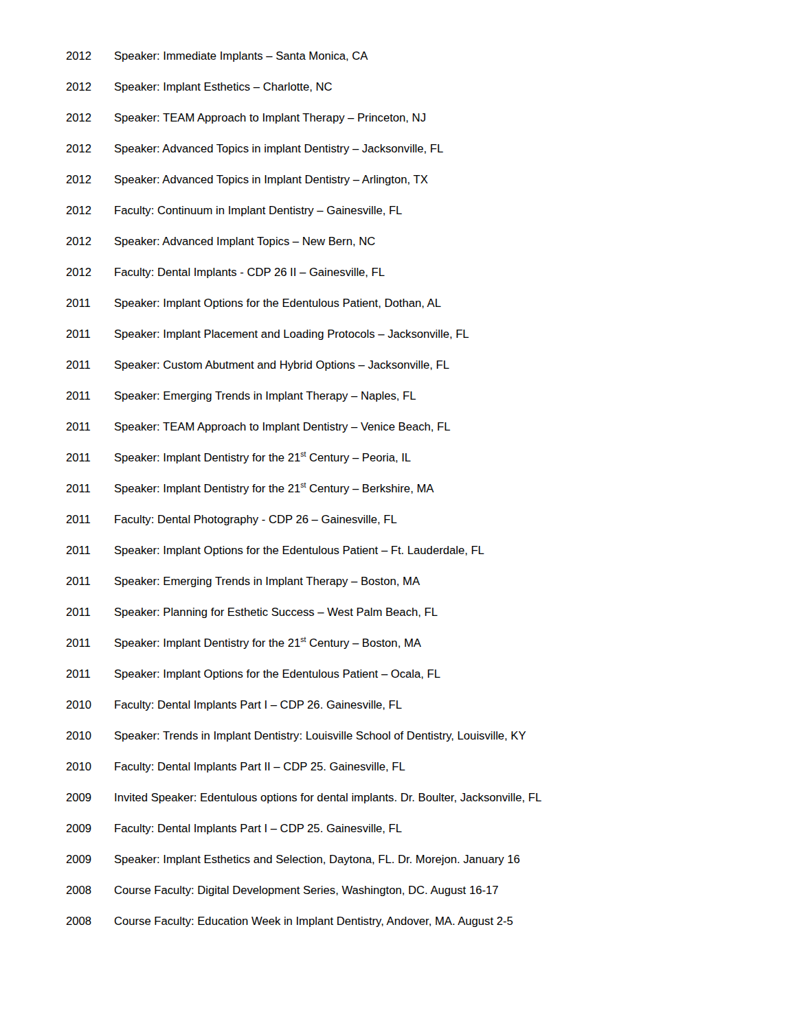2012 Speaker: Immediate Implants – Santa Monica, CA
2012 Speaker: Implant Esthetics – Charlotte, NC
2012 Speaker: TEAM Approach to Implant Therapy – Princeton, NJ
2012 Speaker: Advanced Topics in implant Dentistry – Jacksonville, FL
2012 Speaker: Advanced Topics in Implant Dentistry – Arlington, TX
2012 Faculty: Continuum in Implant Dentistry – Gainesville, FL
2012 Speaker: Advanced Implant Topics – New Bern, NC
2012 Faculty: Dental Implants - CDP 26 II – Gainesville, FL
2011 Speaker: Implant Options for the Edentulous Patient, Dothan, AL
2011 Speaker: Implant Placement and Loading Protocols – Jacksonville, FL
2011 Speaker: Custom Abutment and Hybrid Options – Jacksonville, FL
2011 Speaker: Emerging Trends in Implant Therapy – Naples, FL
2011 Speaker: TEAM Approach to Implant Dentistry – Venice Beach, FL
2011 Speaker: Implant Dentistry for the 21st Century – Peoria, IL
2011 Speaker: Implant Dentistry for the 21st Century – Berkshire, MA
2011 Faculty: Dental Photography - CDP 26 – Gainesville, FL
2011 Speaker: Implant Options for the Edentulous Patient – Ft. Lauderdale, FL
2011 Speaker: Emerging Trends in Implant Therapy – Boston, MA
2011 Speaker: Planning for Esthetic Success – West Palm Beach, FL
2011 Speaker: Implant Dentistry for the 21st Century – Boston, MA
2011 Speaker: Implant Options for the Edentulous Patient – Ocala, FL
2010 Faculty: Dental Implants Part I – CDP 26. Gainesville, FL
2010 Speaker: Trends in Implant Dentistry: Louisville School of Dentistry, Louisville, KY
2010 Faculty: Dental Implants Part II – CDP 25. Gainesville, FL
2009 Invited Speaker: Edentulous options for dental implants. Dr. Boulter, Jacksonville, FL
2009 Faculty: Dental Implants Part I – CDP 25. Gainesville, FL
2009 Speaker: Implant Esthetics and Selection, Daytona, FL. Dr. Morejon. January 16
2008 Course Faculty: Digital Development Series, Washington, DC. August 16-17
2008 Course Faculty: Education Week in Implant Dentistry, Andover, MA. August 2-5